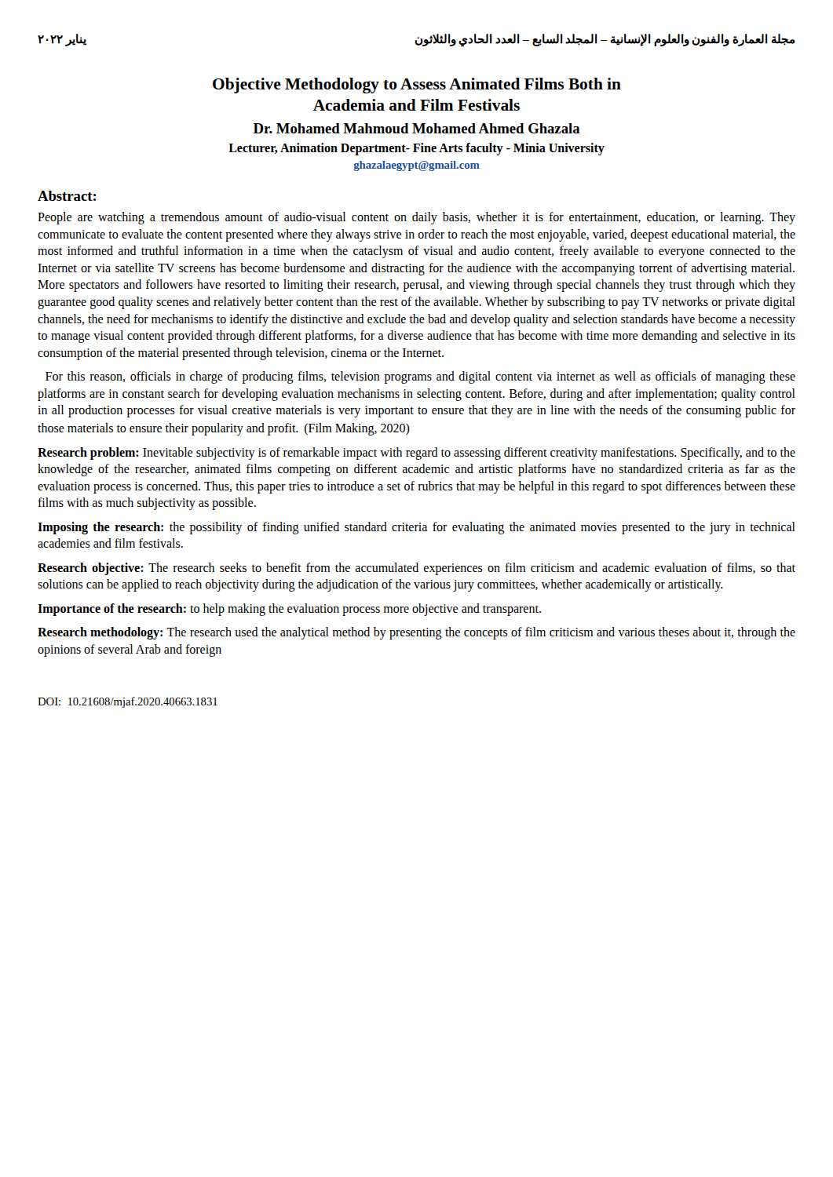يناير ٢٠٢٢
مجلة العمارة والفنون والعلوم الإنسانية – المجلد السابع – العدد الحادي والثلاثون
Objective Methodology to Assess Animated Films Both in
Academia and Film Festivals
Dr. Mohamed Mahmoud Mohamed Ahmed Ghazala
Lecturer, Animation Department- Fine Arts faculty - Minia University
ghazalaegypt@gmail.com
Abstract:
People are watching a tremendous amount of audio-visual content on daily basis, whether it is for entertainment, education, or learning. They communicate to evaluate the content presented where they always strive in order to reach the most enjoyable, varied, deepest educational material, the most informed and truthful information in a time when the cataclysm of visual and audio content, freely available to everyone connected to the Internet or via satellite TV screens has become burdensome and distracting for the audience with the accompanying torrent of advertising material. More spectators and followers have resorted to limiting their research, perusal, and viewing through special channels they trust through which they guarantee good quality scenes and relatively better content than the rest of the available. Whether by subscribing to pay TV networks or private digital channels, the need for mechanisms to identify the distinctive and exclude the bad and develop quality and selection standards have become a necessity to manage visual content provided through different platforms, for a diverse audience that has become with time more demanding and selective in its consumption of the material presented through television, cinema or the Internet.
For this reason, officials in charge of producing films, television programs and digital content via internet as well as officials of managing these platforms are in constant search for developing evaluation mechanisms in selecting content. Before, during and after implementation; quality control in all production processes for visual creative materials is very important to ensure that they are in line with the needs of the consuming public for those materials to ensure their popularity and profit. (Film Making, 2020)
Research problem: Inevitable subjectivity is of remarkable impact with regard to assessing different creativity manifestations. Specifically, and to the knowledge of the researcher, animated films competing on different academic and artistic platforms have no standardized criteria as far as the evaluation process is concerned. Thus, this paper tries to introduce a set of rubrics that may be helpful in this regard to spot differences between these films with as much subjectivity as possible.
Imposing the research: the possibility of finding unified standard criteria for evaluating the animated movies presented to the jury in technical academies and film festivals.
Research objective: The research seeks to benefit from the accumulated experiences on film criticism and academic evaluation of films, so that solutions can be applied to reach objectivity during the adjudication of the various jury committees, whether academically or artistically.
Importance of the research: to help making the evaluation process more objective and transparent.
Research methodology: The research used the analytical method by presenting the concepts of film criticism and various theses about it, through the opinions of several Arab and foreign
DOI: 10.21608/mjaf.2020.40663.1831